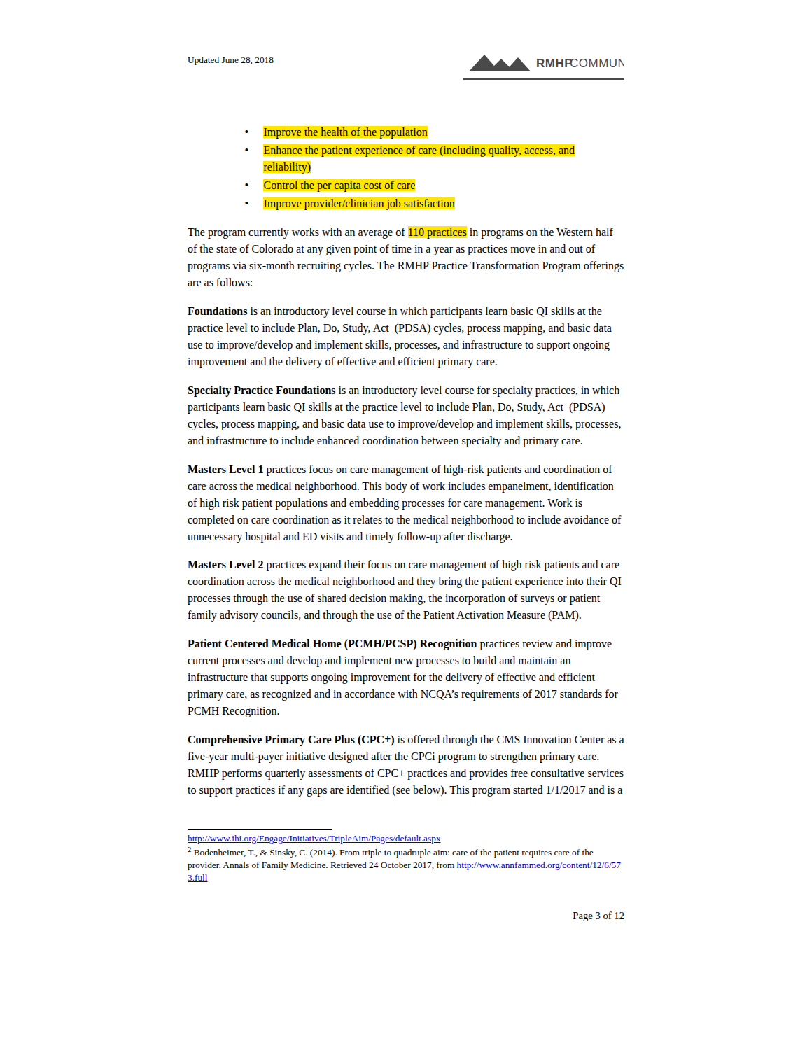Updated June 28, 2018
RMHP COMMUNITY
Improve the health of the population
Enhance the patient experience of care (including quality, access, and reliability)
Control the per capita cost of care
Improve provider/clinician job satisfaction
The program currently works with an average of 110 practices in programs on the Western half of the state of Colorado at any given point of time in a year as practices move in and out of programs via six-month recruiting cycles. The RMHP Practice Transformation Program offerings are as follows:
Foundations is an introductory level course in which participants learn basic QI skills at the practice level to include Plan, Do, Study, Act (PDSA) cycles, process mapping, and basic data use to improve/develop and implement skills, processes, and infrastructure to support ongoing improvement and the delivery of effective and efficient primary care.
Specialty Practice Foundations is an introductory level course for specialty practices, in which participants learn basic QI skills at the practice level to include Plan, Do, Study, Act (PDSA) cycles, process mapping, and basic data use to improve/develop and implement skills, processes, and infrastructure to include enhanced coordination between specialty and primary care.
Masters Level 1 practices focus on care management of high-risk patients and coordination of care across the medical neighborhood. This body of work includes empanelment, identification of high risk patient populations and embedding processes for care management. Work is completed on care coordination as it relates to the medical neighborhood to include avoidance of unnecessary hospital and ED visits and timely follow-up after discharge.
Masters Level 2 practices expand their focus on care management of high risk patients and care coordination across the medical neighborhood and they bring the patient experience into their QI processes through the use of shared decision making, the incorporation of surveys or patient family advisory councils, and through the use of the Patient Activation Measure (PAM).
Patient Centered Medical Home (PCMH/PCSP) Recognition practices review and improve current processes and develop and implement new processes to build and maintain an infrastructure that supports ongoing improvement for the delivery of effective and efficient primary care, as recognized and in accordance with NCQA’s requirements of 2017 standards for PCMH Recognition.
Comprehensive Primary Care Plus (CPC+) is offered through the CMS Innovation Center as a five-year multi-payer initiative designed after the CPCi program to strengthen primary care. RMHP performs quarterly assessments of CPC+ practices and provides free consultative services to support practices if any gaps are identified (see below). This program started 1/1/2017 and is a
http://www.ihi.org/Engage/Initiatives/TripleAim/Pages/default.aspx
2 Bodenheimer, T., & Sinsky, C. (2014). From triple to quadruple aim: care of the patient requires care of the provider. Annals of Family Medicine. Retrieved 24 October 2017, from http://www.annfammed.org/content/12/6/573.full
Page 3 of 12